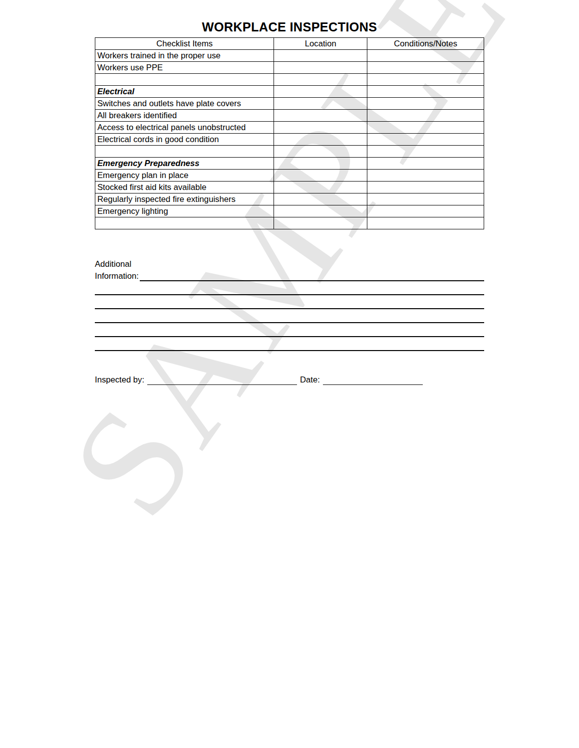SAMPLE
WORKPLACE INSPECTIONS
| Checklist Items | Location | Conditions/Notes |
| --- | --- | --- |
| Workers trained in the proper use | | |
| Workers use PPE | | |
| Electrical | | |
| Switches and outlets have plate covers | | |
| All breakers identified | | |
| Access to electrical panels unobstructed | | |
| Electrical cords in good condition | | |
| Emergency Preparedness | | |
| Emergency plan in place | | |
| Stocked first aid kits available | | |
| Regularly inspected fire extinguishers | | |
| Emergency lighting | | |
Additional
Information:
Inspected by: Date: